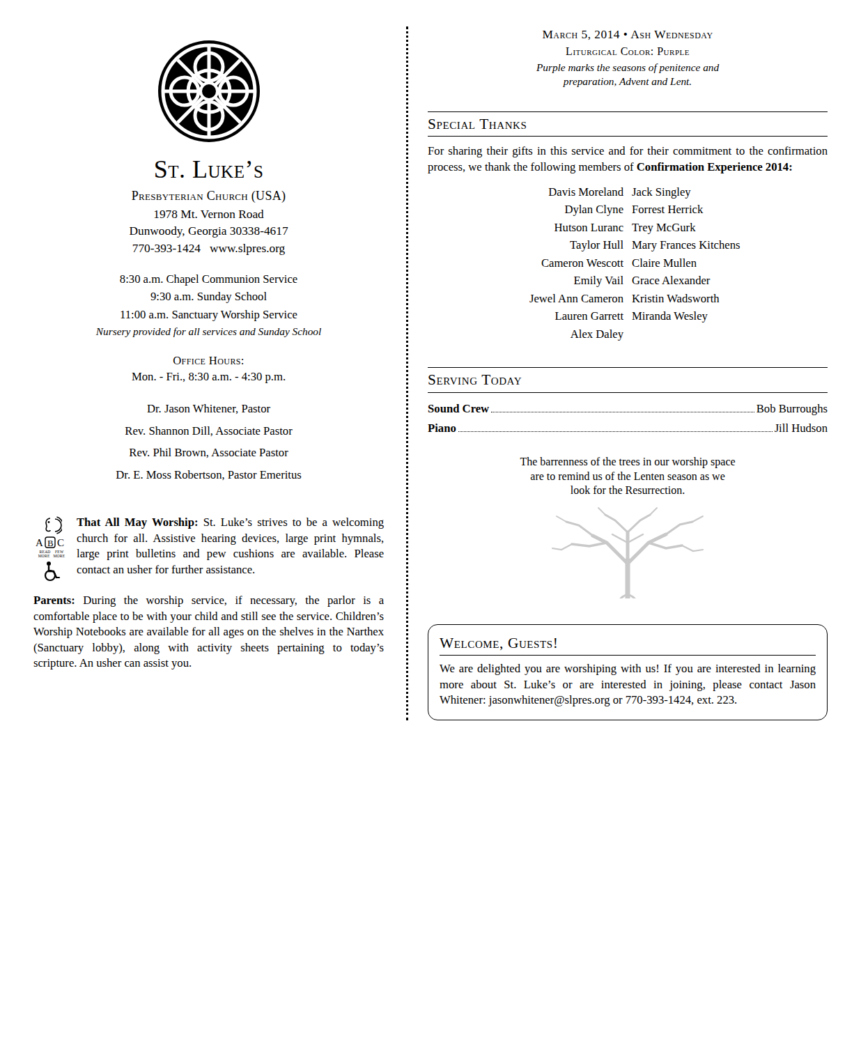St. Luke’s
Presbyterian Church (USA)
1978 Mt. Vernon Road
Dunwoody, Georgia 30338-4617
770-393-1424 www.slpres.org
8:30 a.m. Chapel Communion Service
9:30 a.m. Sunday School
11:00 a.m. Sanctuary Worship Service
Nursery provided for all services and Sunday School
Office Hours:
Mon. - Fri., 8:30 a.m. - 4:30 p.m.
Dr. Jason Whitener, Pastor
Rev. Shannon Dill, Associate Pastor
Rev. Phil Brown, Associate Pastor
Dr. E. Moss Robertson, Pastor Emeritus
A B C
READ FEW
MORE MORE
That All May Worship: St. Luke’s strives to be a welcoming church for all. Assistive hearing devices, large print hymnals, large print bulletins and pew cushions are available. Please contact an usher for further assistance.
Parents: During the worship service, if necessary, the parlor is a comfortable place to be with your child and still see the service. Children’s Worship Notebooks are available for all ages on the shelves in the Narthex (Sanctuary lobby), along with activity sheets pertaining to today’s scripture. An usher can assist you.
March 5, 2014 • Ash Wednesday
Liturgical Color: Purple
Purple marks the seasons of penitence and
preparation, Advent and Lent.
Special Thanks
For sharing their gifts in this service and for their commitment to the confirmation process, we thank the following members of Confirmation Experience 2014:
| Davis Moreland | Jack Singley |
| Dylan Clyne | Forrest Herrick |
| Hutson Luranc | Trey McGurk |
| Taylor Hull | Mary Frances Kitchens |
| Cameron Wescott | Claire Mullen |
| Emily Vail | Grace Alexander |
| Jewel Ann Cameron | Kristin Wadsworth |
| Lauren Garrett | Miranda Wesley |
| Alex Daley | |
Serving Today
Sound Crew Bob Burroughs
Piano Jill Hudson
The barrenness of the trees in our worship space
are to remind us of the Lenten season as we
look for the Resurrection.
Welcome, Guests!
We are delighted you are worshiping with us! If you are interested in learning more about St. Luke’s or are interested in joining, please contact Jason Whitener: jasonwhitener@slpres.org or 770-393-1424, ext. 223.